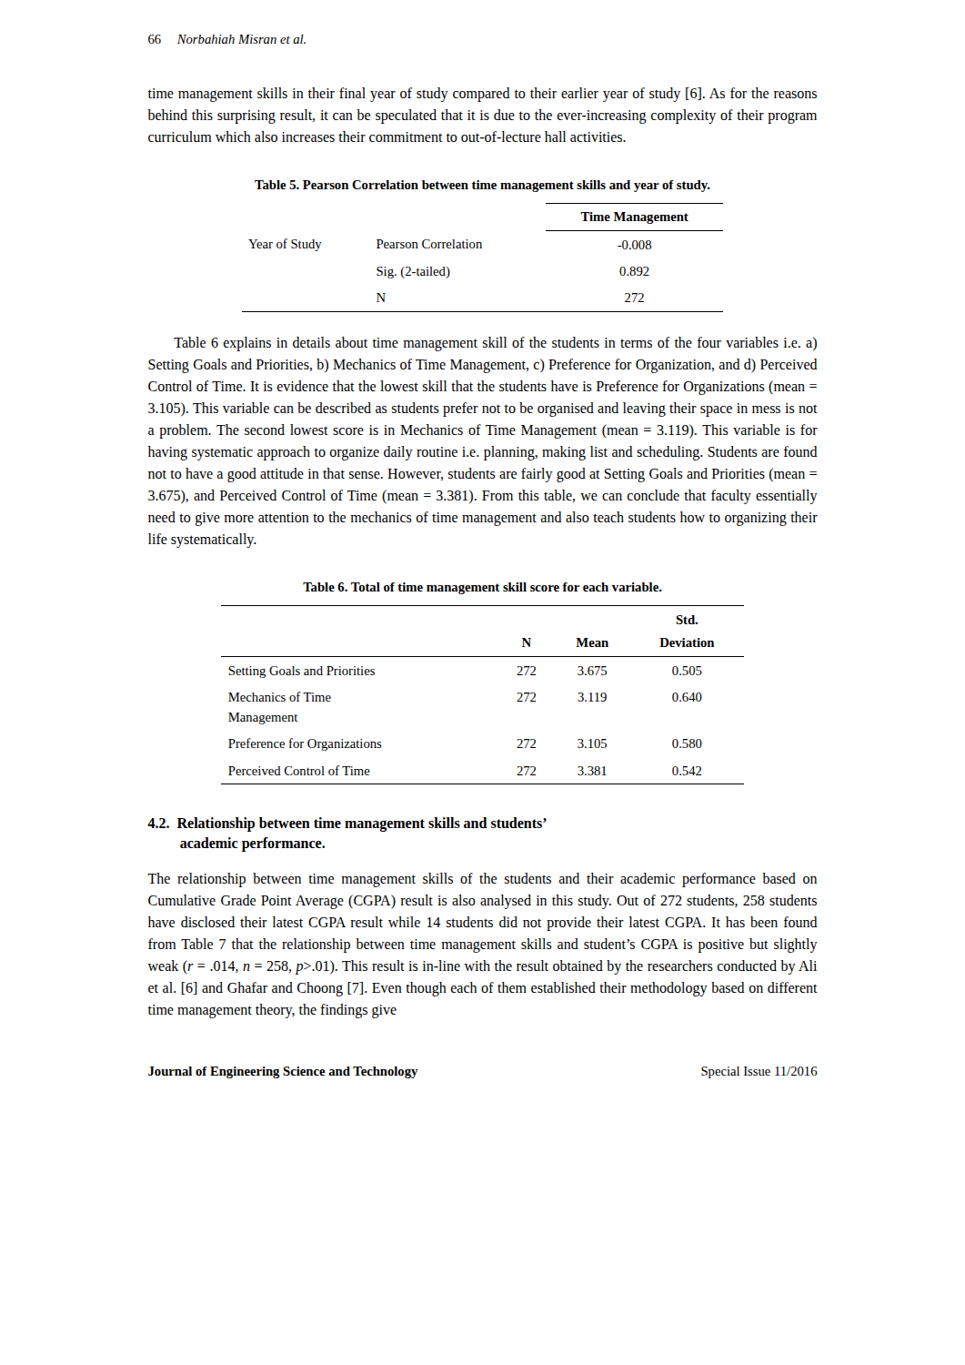66 Norbahiah Misran et al.
time management skills in their final year of study compared to their earlier year of study [6]. As for the reasons behind this surprising result, it can be speculated that it is due to the ever-increasing complexity of their program curriculum which also increases their commitment to out-of-lecture hall activities.
Table 5. Pearson Correlation between time management skills and year of study.
| | | Time Management |
| --- | --- | --- |
| Year of Study | Pearson Correlation | -0.008 |
| | Sig. (2-tailed) | 0.892 |
| | N | 272 |
Table 6 explains in details about time management skill of the students in terms of the four variables i.e. a) Setting Goals and Priorities, b) Mechanics of Time Management, c) Preference for Organization, and d) Perceived Control of Time. It is evidence that the lowest skill that the students have is Preference for Organizations (mean = 3.105). This variable can be described as students prefer not to be organised and leaving their space in mess is not a problem. The second lowest score is in Mechanics of Time Management (mean = 3.119). This variable is for having systematic approach to organize daily routine i.e. planning, making list and scheduling. Students are found not to have a good attitude in that sense. However, students are fairly good at Setting Goals and Priorities (mean = 3.675), and Perceived Control of Time (mean = 3.381). From this table, we can conclude that faculty essentially need to give more attention to the mechanics of time management and also teach students how to organizing their life systematically.
Table 6. Total of time management skill score for each variable.
| | | | Std. |
| --- | --- | --- | --- |
| | N | Mean | Deviation |
| Setting Goals and Priorities | 272 | 3.675 | 0.505 |
| Mechanics of Time Management | 272 | 3.119 | 0.640 |
| Preference for Organizations | 272 | 3.105 | 0.580 |
| Perceived Control of Time | 272 | 3.381 | 0.542 |
4.2. Relationship between time management skills and students’academic performance.
The relationship between time management skills of the students and their academic performance based on Cumulative Grade Point Average (CGPA) result is also analysed in this study. Out of 272 students, 258 students have disclosed their latest CGPA result while 14 students did not provide their latest CGPA. It has been found from Table 7 that the relationship between time management skills and student’s CGPA is positive but slightly weak (r = .014, n = 258, p>.01). This result is in-line with the result obtained by the researchers conducted by Ali et al. [6] and Ghafar and Choong [7]. Even though each of them established their methodology based on different time management theory, the findings give
Journal of Engineering Science and Technology Special Issue 11/2016